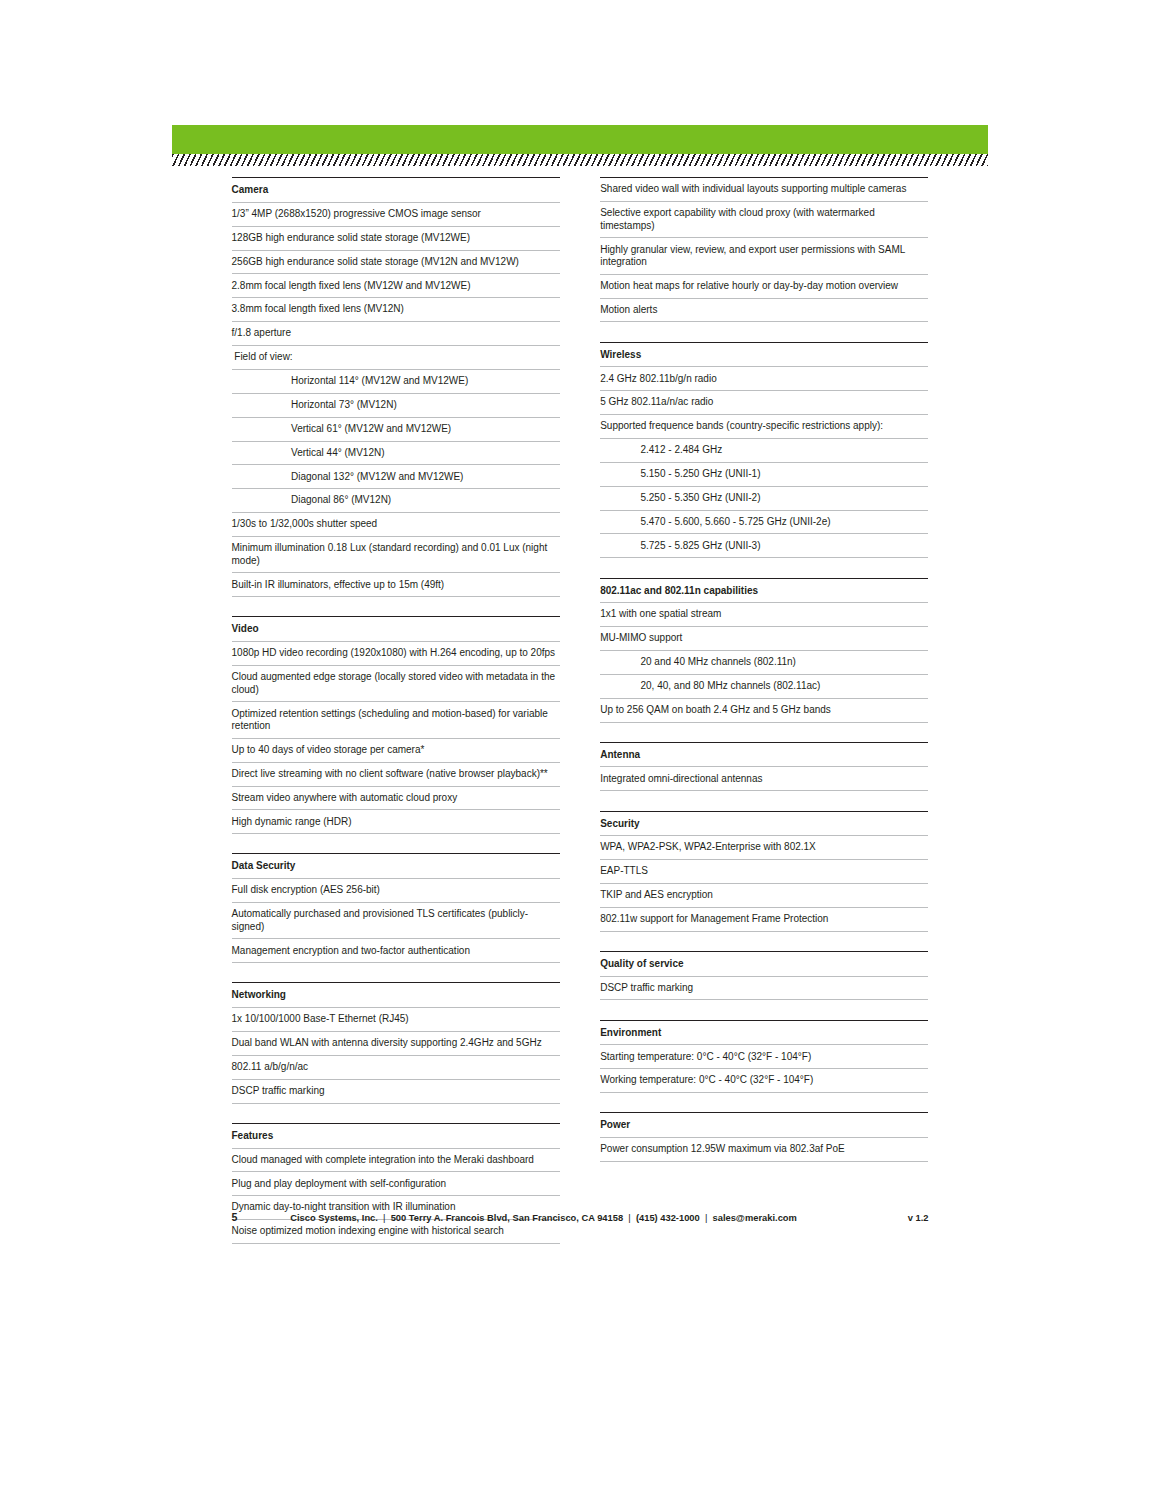Camera Specifications
| Camera |
| 1/3” 4MP (2688x1520) progressive CMOS image sensor |
| 128GB high endurance solid state storage (MV12WE) |
| 256GB high endurance solid state storage (MV12N and MV12W) |
| 2.8mm focal length fixed lens (MV12W and MV12WE) |
| 3.8mm focal length fixed lens (MV12N) |
| f/1.8 aperture |
| Field of view: |
| Horizontal 114° (MV12W and MV12WE) |
| Horizontal 73° (MV12N) |
| Vertical 61° (MV12W and MV12WE) |
| Vertical 44° (MV12N) |
| Diagonal 132° (MV12W and MV12WE) |
| Diagonal 86° (MV12N) |
| 1/30s to 1/32,000s shutter speed |
| Minimum illumination 0.18 Lux (standard recording) and 0.01 Lux (night mode) |
| Built-in IR illuminators, effective up to 15m (49ft) |
| Video |
| 1080p HD video recording (1920x1080) with H.264 encoding, up to 20fps |
| Cloud augmented edge storage (locally stored video with metadata in the cloud) |
| Optimized retention settings (scheduling and motion-based) for variable retention |
| Up to 40 days of video storage per camera* |
| Direct live streaming with no client software (native browser playback)** |
| Stream video anywhere with automatic cloud proxy |
| High dynamic range (HDR) |
| Data Security |
| Full disk encryption (AES 256-bit) |
| Automatically purchased and provisioned TLS certificates (publicly-signed) |
| Management encryption and two-factor authentication |
| Networking |
| 1x 10/100/1000 Base-T Ethernet (RJ45) |
| Dual band WLAN with antenna diversity supporting 2.4GHz and 5GHz |
| 802.11 a/b/g/n/ac |
| DSCP traffic marking |
| Features |
| Cloud managed with complete integration into the Meraki dashboard |
| Plug and play deployment with self-configuration |
| Dynamic day-to-night transition with IR illumination |
| Noise optimized motion indexing engine with historical search |
| Shared video wall with individual layouts supporting multiple cameras |
| Selective export capability with cloud proxy (with watermarked timestamps) |
| Highly granular view, review, and export user permissions with SAML integration |
| Motion heat maps for relative hourly or day-by-day motion overview |
| Motion alerts |
| Wireless |
| 2.4 GHz 802.11b/g/n radio |
| 5 GHz 802.11a/n/ac radio |
| Supported frequence bands (country-specific restrictions apply): |
| 2.412 - 2.484 GHz |
| 5.150 - 5.250 GHz (UNII-1) |
| 5.250 - 5.350 GHz (UNII-2) |
| 5.470 - 5.600, 5.660 - 5.725 GHz (UNII-2e) |
| 5.725 - 5.825 GHz (UNII-3) |
| 802.11ac and 802.11n capabilities |
| 1x1 with one spatial stream |
| MU-MIMO support |
| 20 and 40 MHz channels (802.11n) |
| 20, 40, and 80 MHz channels (802.11ac) |
| Up to 256 QAM on boath 2.4 GHz and 5 GHz bands |
| Antenna |
| Integrated omni-directional antennas |
| Security |
| WPA, WPA2-PSK, WPA2-Enterprise with 802.1X |
| EAP-TTLS |
| TKIP and AES encryption |
| 802.11w support for Management Frame Protection |
| Quality of service |
| DSCP traffic marking |
| Environment |
| Starting temperature: 0°C - 40°C (32°F - 104°F) |
| Working temperature: 0°C - 40°C (32°F - 104°F) |
| Power |
| Power consumption 12.95W maximum via 802.3af PoE |
5 Cisco Systems, Inc. | 500 Terry A. Francois Blvd, San Francisco, CA 94158 | (415) 432-1000 | sales@meraki.com v 1.2